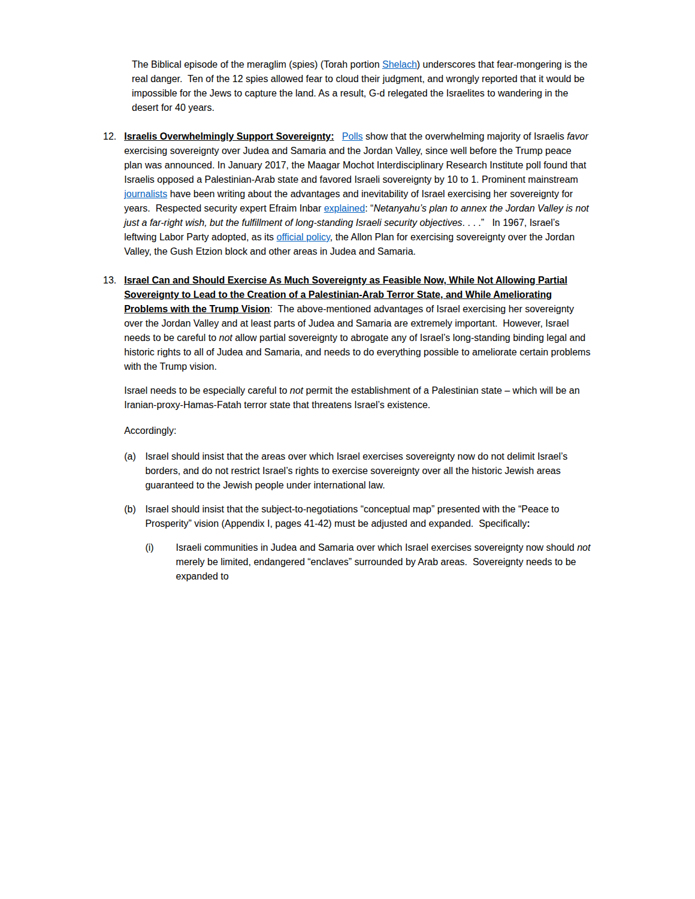The Biblical episode of the meraglim (spies) (Torah portion Shelach) underscores that fear-mongering is the real danger. Ten of the 12 spies allowed fear to cloud their judgment, and wrongly reported that it would be impossible for the Jews to capture the land. As a result, G-d relegated the Israelites to wandering in the desert for 40 years.
12.
Israelis Overwhelmingly Support Sovereignty: Polls show that the overwhelming majority of Israelis favor exercising sovereignty over Judea and Samaria and the Jordan Valley, since well before the Trump peace plan was announced. In January 2017, the Maagar Mochot Interdisciplinary Research Institute poll found that Israelis opposed a Palestinian-Arab state and favored Israeli sovereignty by 10 to 1. Prominent mainstream journalists have been writing about the advantages and inevitability of Israel exercising her sovereignty for years. Respected security expert Efraim Inbar explained: “Netanyahu’s plan to annex the Jordan Valley is not just a far-right wish, but the fulfillment of long-standing Israeli security objectives. . . .” In 1967, Israel’s leftwing Labor Party adopted, as its official policy, the Allon Plan for exercising sovereignty over the Jordan Valley, the Gush Etzion block and other areas in Judea and Samaria.
13.
Israel Can and Should Exercise As Much Sovereignty as Feasible Now, While Not Allowing Partial Sovereignty to Lead to the Creation of a Palestinian-Arab Terror State, and While Ameliorating Problems with the Trump Vision: The above-mentioned advantages of Israel exercising her sovereignty over the Jordan Valley and at least parts of Judea and Samaria are extremely important. However, Israel needs to be careful to not allow partial sovereignty to abrogate any of Israel’s long-standing binding legal and historic rights to all of Judea and Samaria, and needs to do everything possible to ameliorate certain problems with the Trump vision.
Israel needs to be especially careful to not permit the establishment of a Palestinian state – which will be an Iranian-proxy-Hamas-Fatah terror state that threatens Israel’s existence.
Accordingly:
(a)
Israel should insist that the areas over which Israel exercises sovereignty now do not delimit Israel’s borders, and do not restrict Israel’s rights to exercise sovereignty over all the historic Jewish areas guaranteed to the Jewish people under international law.
(b)
Israel should insist that the subject-to-negotiations “conceptual map” presented with the “Peace to Prosperity” vision (Appendix I, pages 41-42) must be adjusted and expanded. Specifically:
(i)
Israeli communities in Judea and Samaria over which Israel exercises sovereignty now should not merely be limited, endangered “enclaves” surrounded by Arab areas. Sovereignty needs to be expanded to